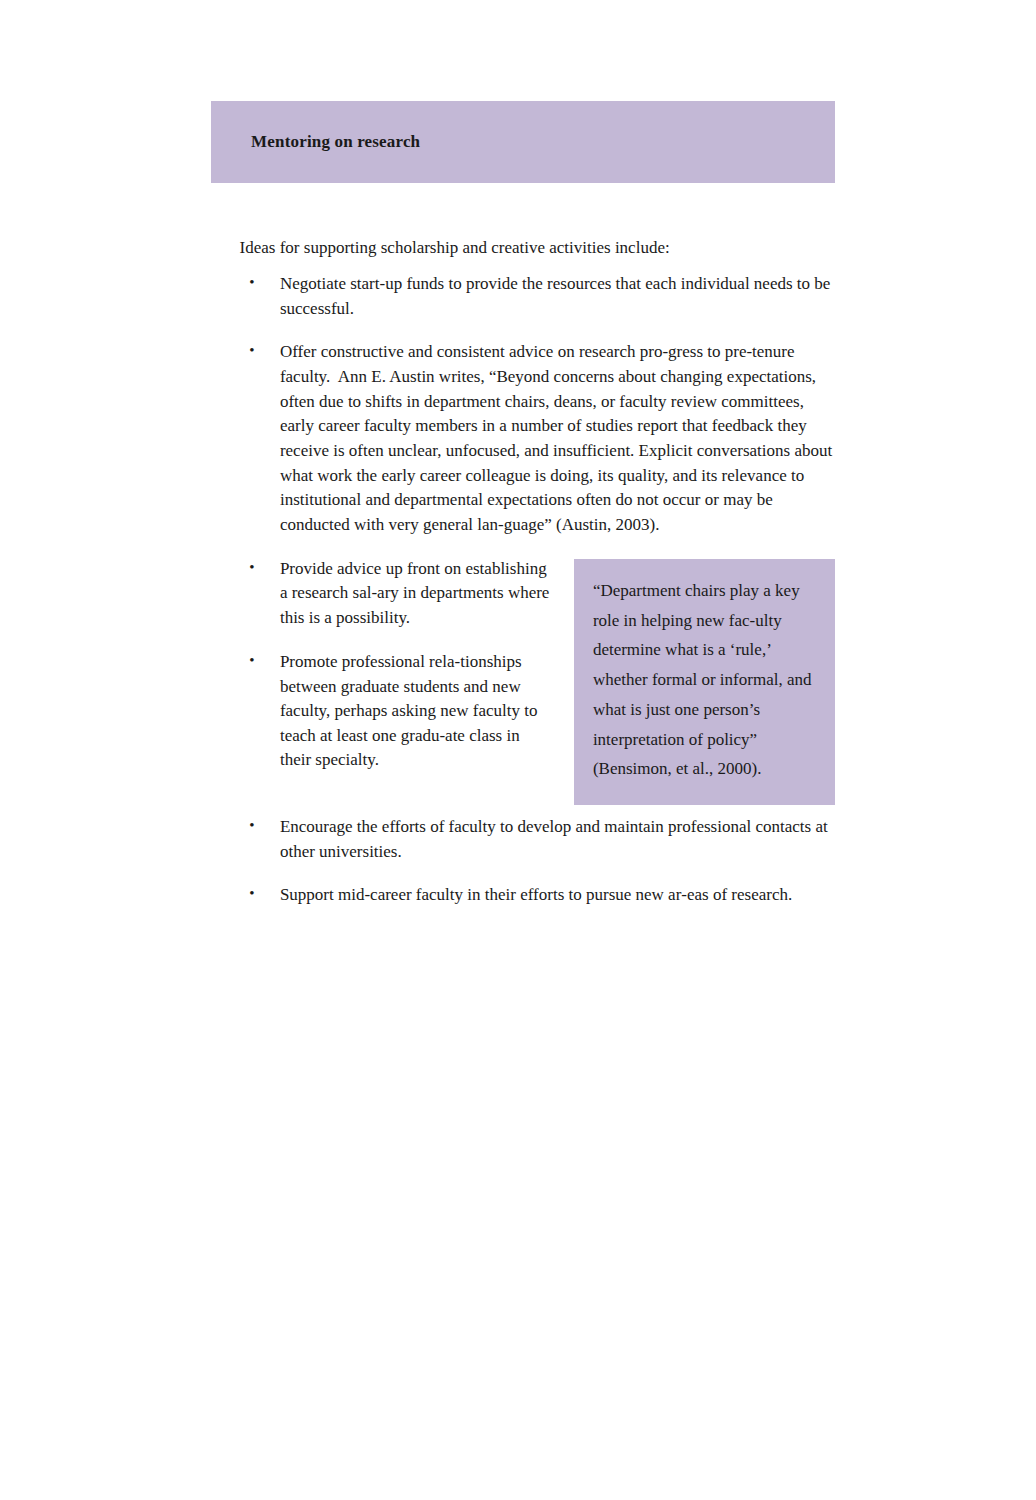Mentoring on research
Ideas for supporting scholarship and creative activities include:
Negotiate start-up funds to provide the resources that each individual needs to be successful.
Offer constructive and consistent advice on research pro‐gress to pre-tenure faculty. Ann E. Austin writes, “Beyond concerns about changing expectations, often due to shifts in department chairs, deans, or faculty review committees, early career faculty members in a number of studies report that feedback they receive is often unclear, unfocused, and insufficient. Explicit conversations about what work the early career colleague is doing, its quality, and its relevance to institutional and departmental expectations often do not occur or may be conducted with very general lan‐guage” (Austin, 2003).
“Department chairs play a key role in helping new fac‐ulty determine what is a ‘rule,’ whether formal or informal, and what is just one person’s interpretation of policy” (Bensimon, et al., 2000).
Provide advice up front on establishing a research sal‐ary in departments where this is a possibility.
Promote professional rela‐tionships between graduate students and new faculty, perhaps asking new faculty to teach at least one gradu‐ate class in their specialty.
Encourage the efforts of faculty to develop and maintain professional contacts at other universities.
Support mid-career faculty in their efforts to pursue new ar‐eas of research.